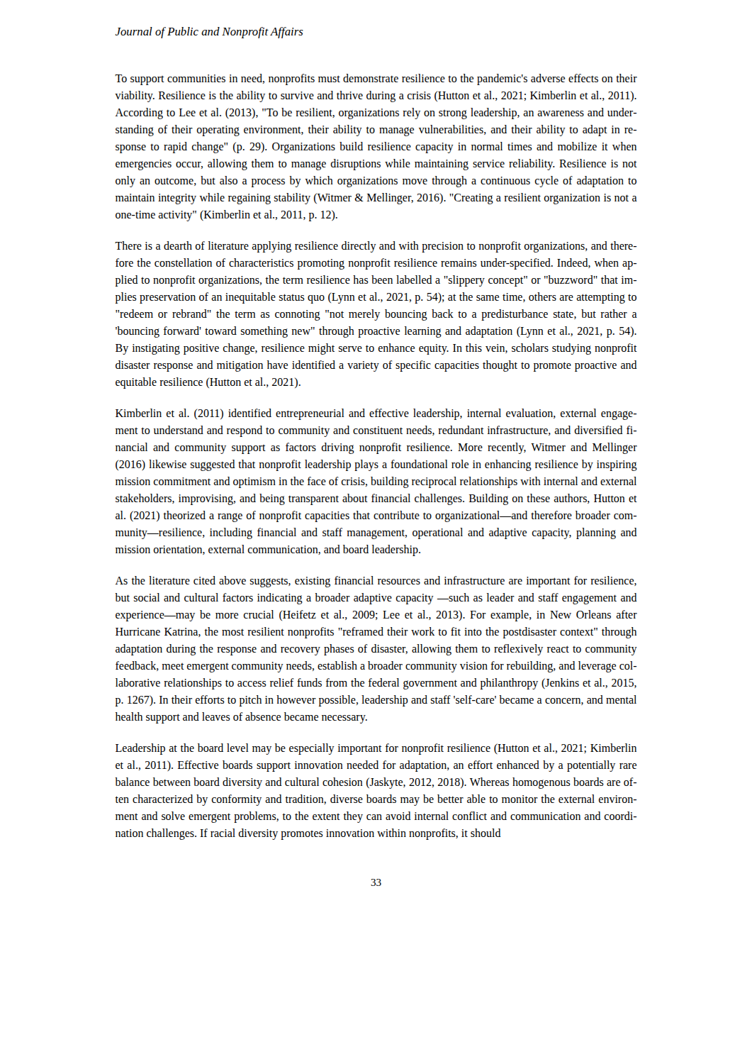Journal of Public and Nonprofit Affairs
To support communities in need, nonprofits must demonstrate resilience to the pandemic's adverse effects on their viability. Resilience is the ability to survive and thrive during a crisis (Hutton et al., 2021; Kimberlin et al., 2011). According to Lee et al. (2013), "To be resilient, organizations rely on strong leadership, an awareness and understanding of their operating environment, their ability to manage vulnerabilities, and their ability to adapt in response to rapid change" (p. 29). Organizations build resilience capacity in normal times and mobilize it when emergencies occur, allowing them to manage disruptions while maintaining service reliability. Resilience is not only an outcome, but also a process by which organizations move through a continuous cycle of adaptation to maintain integrity while regaining stability (Witmer & Mellinger, 2016). "Creating a resilient organization is not a one-time activity" (Kimberlin et al., 2011, p. 12).
There is a dearth of literature applying resilience directly and with precision to nonprofit organizations, and therefore the constellation of characteristics promoting nonprofit resilience remains under-specified. Indeed, when applied to nonprofit organizations, the term resilience has been labelled a "slippery concept" or "buzzword" that implies preservation of an inequitable status quo (Lynn et al., 2021, p. 54); at the same time, others are attempting to "redeem or rebrand" the term as connoting "not merely bouncing back to a predisturbance state, but rather a 'bouncing forward' toward something new" through proactive learning and adaptation (Lynn et al., 2021, p. 54). By instigating positive change, resilience might serve to enhance equity. In this vein, scholars studying nonprofit disaster response and mitigation have identified a variety of specific capacities thought to promote proactive and equitable resilience (Hutton et al., 2021).
Kimberlin et al. (2011) identified entrepreneurial and effective leadership, internal evaluation, external engagement to understand and respond to community and constituent needs, redundant infrastructure, and diversified financial and community support as factors driving nonprofit resilience. More recently, Witmer and Mellinger (2016) likewise suggested that nonprofit leadership plays a foundational role in enhancing resilience by inspiring mission commitment and optimism in the face of crisis, building reciprocal relationships with internal and external stakeholders, improvising, and being transparent about financial challenges. Building on these authors, Hutton et al. (2021) theorized a range of nonprofit capacities that contribute to organizational—and therefore broader community—resilience, including financial and staff management, operational and adaptive capacity, planning and mission orientation, external communication, and board leadership.
As the literature cited above suggests, existing financial resources and infrastructure are important for resilience, but social and cultural factors indicating a broader adaptive capacity —such as leader and staff engagement and experience—may be more crucial (Heifetz et al., 2009; Lee et al., 2013). For example, in New Orleans after Hurricane Katrina, the most resilient nonprofits "reframed their work to fit into the postdisaster context" through adaptation during the response and recovery phases of disaster, allowing them to reflexively react to community feedback, meet emergent community needs, establish a broader community vision for rebuilding, and leverage collaborative relationships to access relief funds from the federal government and philanthropy (Jenkins et al., 2015, p. 1267). In their efforts to pitch in however possible, leadership and staff 'self-care' became a concern, and mental health support and leaves of absence became necessary.
Leadership at the board level may be especially important for nonprofit resilience (Hutton et al., 2021; Kimberlin et al., 2011). Effective boards support innovation needed for adaptation, an effort enhanced by a potentially rare balance between board diversity and cultural cohesion (Jaskyte, 2012, 2018). Whereas homogenous boards are often characterized by conformity and tradition, diverse boards may be better able to monitor the external environment and solve emergent problems, to the extent they can avoid internal conflict and communication and coordination challenges. If racial diversity promotes innovation within nonprofits, it should
33